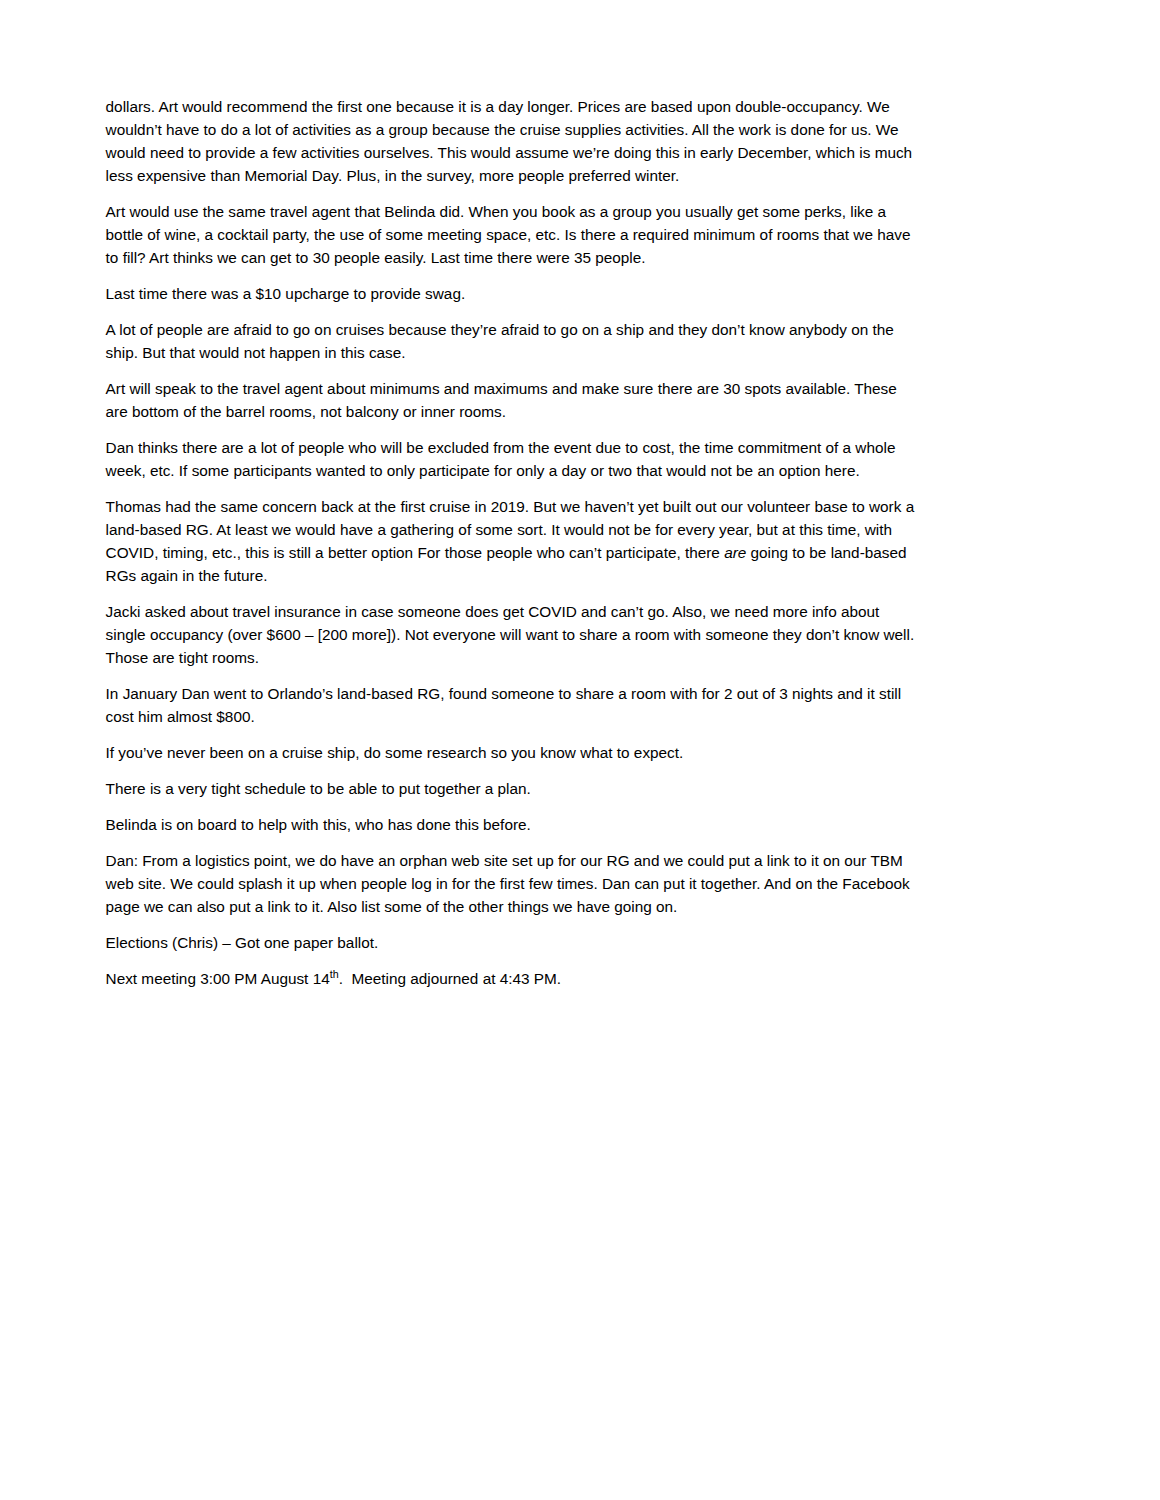dollars. Art would recommend the first one because it is a day longer. Prices are based upon double-occupancy. We wouldn’t have to do a lot of activities as a group because the cruise supplies activities. All the work is done for us. We would need to provide a few activities ourselves. This would assume we’re doing this in early December, which is much less expensive than Memorial Day. Plus, in the survey, more people preferred winter.
Art would use the same travel agent that Belinda did. When you book as a group you usually get some perks, like a bottle of wine, a cocktail party, the use of some meeting space, etc. Is there a required minimum of rooms that we have to fill? Art thinks we can get to 30 people easily. Last time there were 35 people.
Last time there was a $10 upcharge to provide swag.
A lot of people are afraid to go on cruises because they’re afraid to go on a ship and they don’t know anybody on the ship. But that would not happen in this case.
Art will speak to the travel agent about minimums and maximums and make sure there are 30 spots available. These are bottom of the barrel rooms, not balcony or inner rooms.
Dan thinks there are a lot of people who will be excluded from the event due to cost, the time commitment of a whole week, etc. If some participants wanted to only participate for only a day or two that would not be an option here.
Thomas had the same concern back at the first cruise in 2019. But we haven’t yet built out our volunteer base to work a land-based RG. At least we would have a gathering of some sort. It would not be for every year, but at this time, with COVID, timing, etc., this is still a better option For those people who can’t participate, there are going to be land-based RGs again in the future.
Jacki asked about travel insurance in case someone does get COVID and can’t go. Also, we need more info about single occupancy (over $600 – [200 more]). Not everyone will want to share a room with someone they don’t know well. Those are tight rooms.
In January Dan went to Orlando’s land-based RG, found someone to share a room with for 2 out of 3 nights and it still cost him almost $800.
If you’ve never been on a cruise ship, do some research so you know what to expect.
There is a very tight schedule to be able to put together a plan.
Belinda is on board to help with this, who has done this before.
Dan: From a logistics point, we do have an orphan web site set up for our RG and we could put a link to it on our TBM web site. We could splash it up when people log in for the first few times. Dan can put it together. And on the Facebook page we can also put a link to it. Also list some of the other things we have going on.
Elections (Chris) – Got one paper ballot.
Next meeting 3:00 PM August 14th. Meeting adjourned at 4:43 PM.